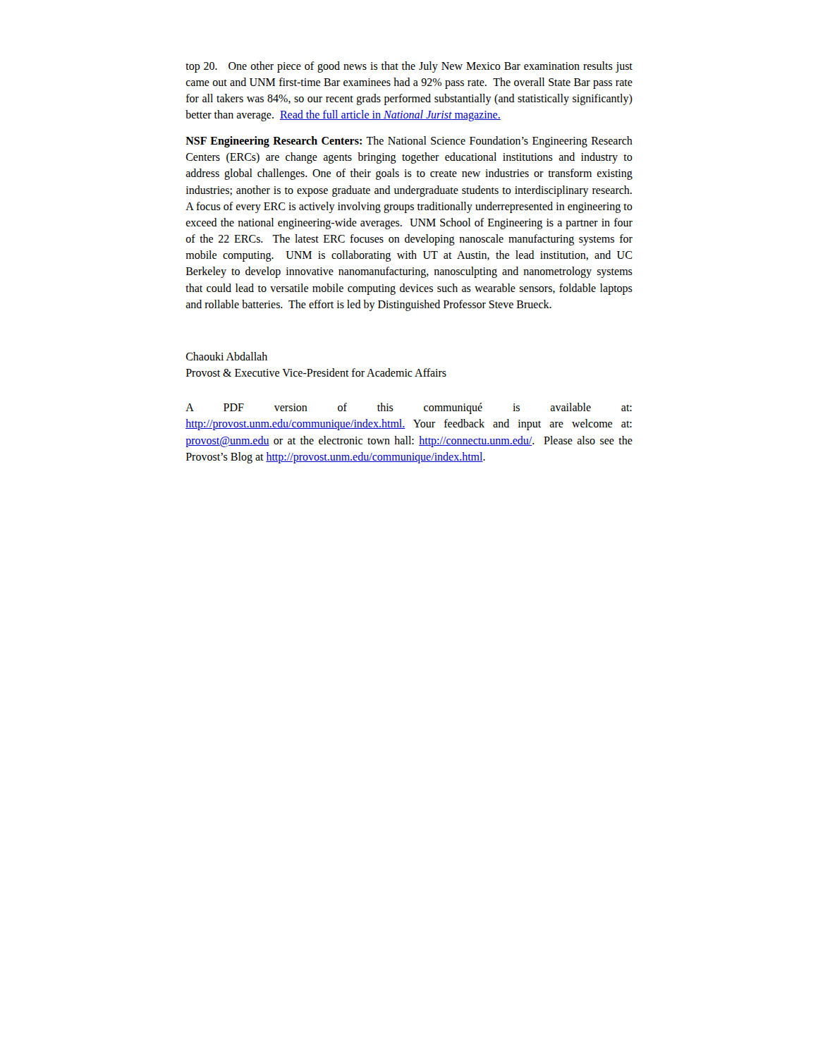top 20. One other piece of good news is that the July New Mexico Bar examination results just came out and UNM first-time Bar examinees had a 92% pass rate. The overall State Bar pass rate for all takers was 84%, so our recent grads performed substantially (and statistically significantly) better than average. Read the full article in National Jurist magazine.
NSF Engineering Research Centers: The National Science Foundation’s Engineering Research Centers (ERCs) are change agents bringing together educational institutions and industry to address global challenges. One of their goals is to create new industries or transform existing industries; another is to expose graduate and undergraduate students to interdisciplinary research. A focus of every ERC is actively involving groups traditionally underrepresented in engineering to exceed the national engineering-wide averages. UNM School of Engineering is a partner in four of the 22 ERCs. The latest ERC focuses on developing nanoscale manufacturing systems for mobile computing. UNM is collaborating with UT at Austin, the lead institution, and UC Berkeley to develop innovative nanomanufacturing, nanosculpting and nanometrology systems that could lead to versatile mobile computing devices such as wearable sensors, foldable laptops and rollable batteries. The effort is led by Distinguished Professor Steve Brueck.
Chaouki Abdallah
Provost & Executive Vice-President for Academic Affairs
A PDF version of this communiqué is available at: http://provost.unm.edu/communique/index.html. Your feedback and input are welcome at: provost@unm.edu or at the electronic town hall: http://connectu.unm.edu/. Please also see the Provost’s Blog at http://provost.unm.edu/communique/index.html.